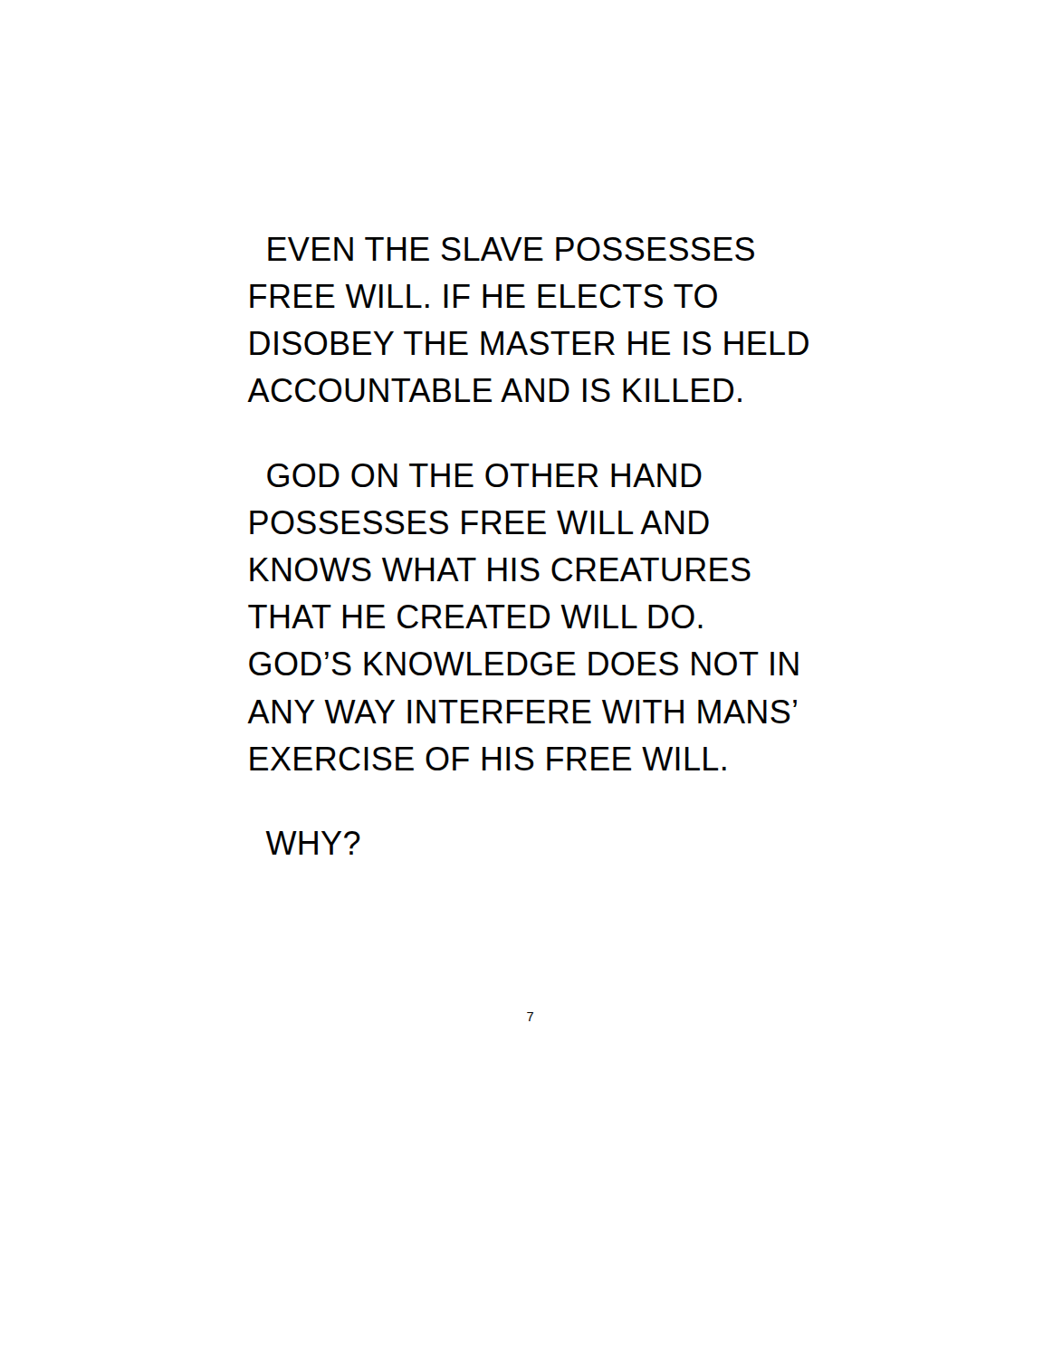Even the slave possesses free will. If he elects to disobey the master he is held accountable and is killed.
God on the other hand possesses free will and knows what his creatures that he created will do. God’s knowledge does not in any way interfere with mans’ exercise of his free will.
Why?
7